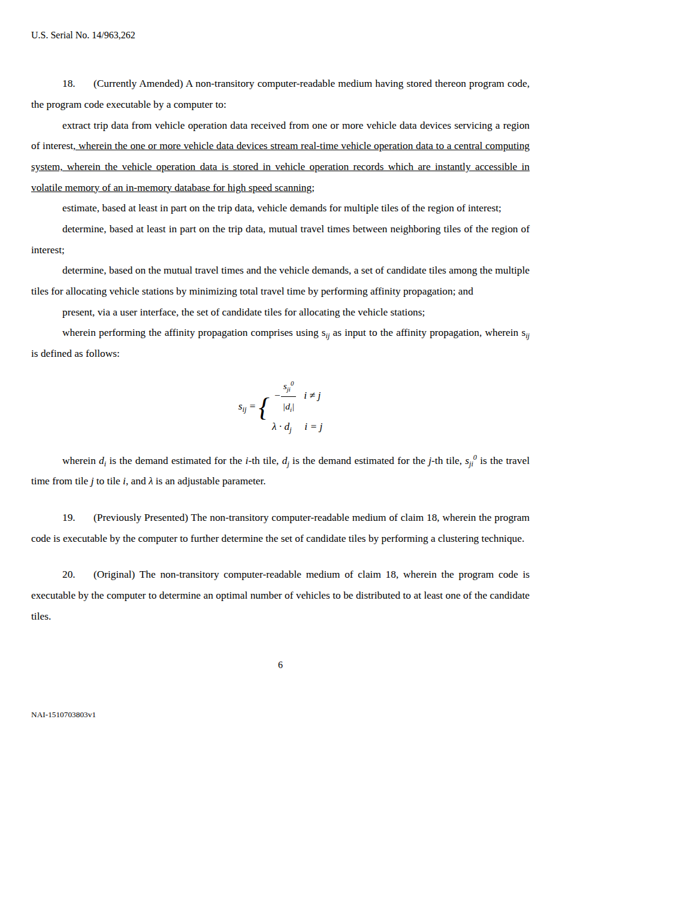U.S. Serial No. 14/963,262
18.(Currently Amended) A non-transitory computer-readable medium having stored thereon program code, the program code executable by a computer to:
extract trip data from vehicle operation data received from one or more vehicle data devices servicing a region of interest, wherein the one or more vehicle data devices stream real-time vehicle operation data to a central computing system, wherein the vehicle operation data is stored in vehicle operation records which are instantly accessible in volatile memory of an in-memory database for high speed scanning;
estimate, based at least in part on the trip data, vehicle demands for multiple tiles of the region of interest;
determine, based at least in part on the trip data, mutual travel times between neighboring tiles of the region of interest;
determine, based on the mutual travel times and the vehicle demands, a set of candidate tiles among the multiple tiles for allocating vehicle stations by minimizing total travel time by performing affinity propagation; and
present, via a user interface, the set of candidate tiles for allocating the vehicle stations;
wherein performing the affinity propagation comprises using sij as input to the affinity propagation, wherein sij is defined as follows:
sij = { −sji0|di| i ≠ j λ · dj i = j
wherein di is the demand estimated for the i-th tile, dj is the demand estimated for the j-th tile, sji0 is the travel time from tile j to tile i, and λ is an adjustable parameter.
19.(Previously Presented) The non-transitory computer-readable medium of claim 18, wherein the program code is executable by the computer to further determine the set of candidate tiles by performing a clustering technique.
20.(Original) The non-transitory computer-readable medium of claim 18, wherein the program code is executable by the computer to determine an optimal number of vehicles to be distributed to at least one of the candidate tiles.
6
NAI-1510703803v1